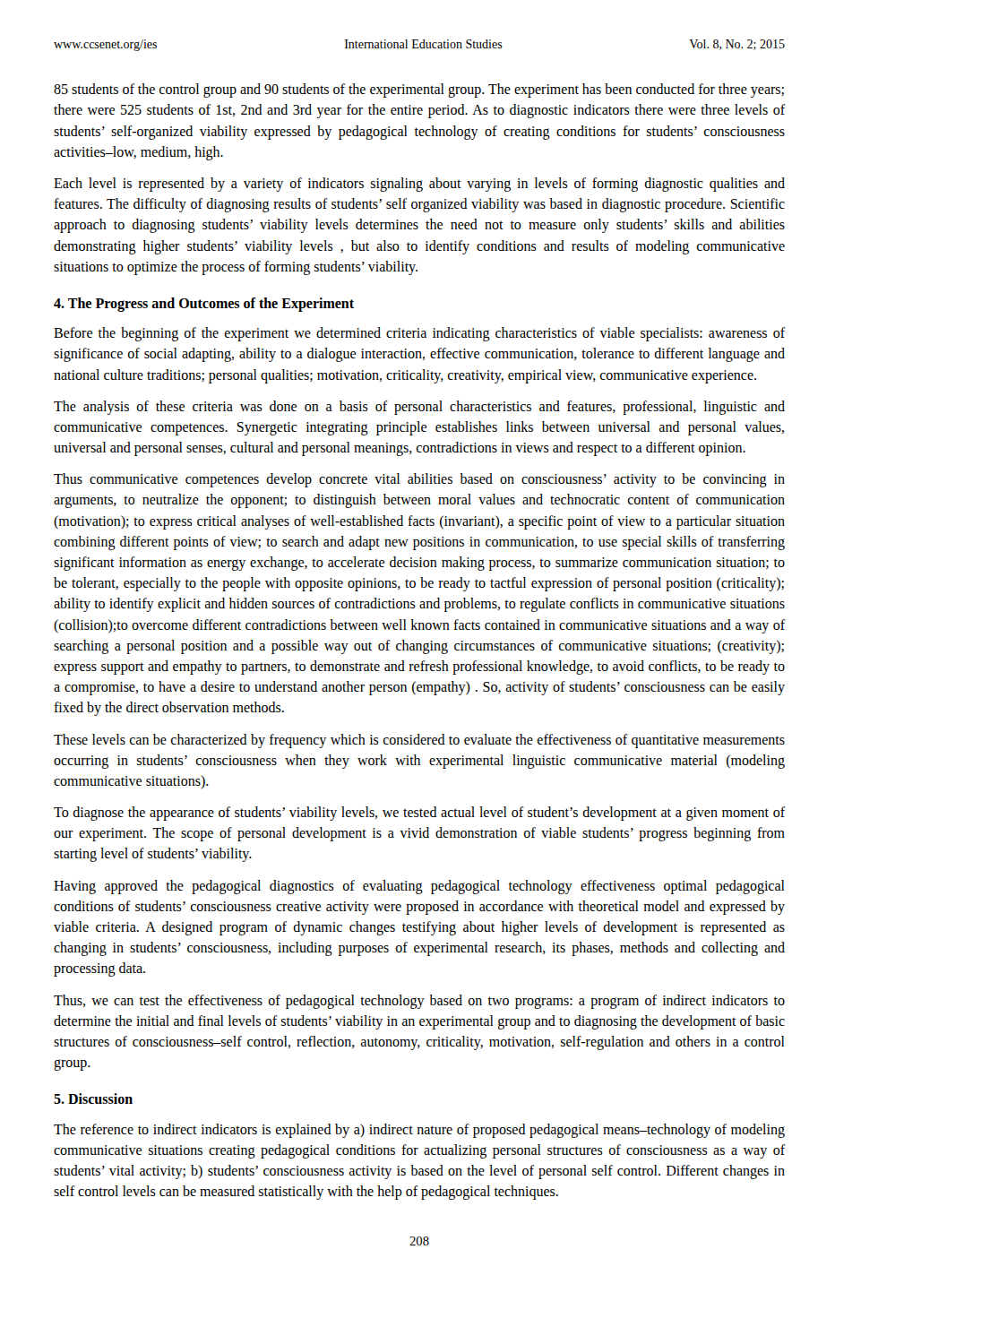www.ccsenet.org/ies
International Education Studies
Vol. 8, No. 2; 2015
85 students of the control group and 90 students of the experimental group. The experiment has been conducted for three years; there were 525 students of 1st, 2nd and 3rd year for the entire period. As to diagnostic indicators there were three levels of students’ self-organized viability expressed by pedagogical technology of creating conditions for students’ consciousness activities–low, medium, high.
Each level is represented by a variety of indicators signaling about varying in levels of forming diagnostic qualities and features. The difficulty of diagnosing results of students’ self organized viability was based in diagnostic procedure. Scientific approach to diagnosing students’ viability levels determines the need not to measure only students’ skills and abilities demonstrating higher students’ viability levels , but also to identify conditions and results of modeling communicative situations to optimize the process of forming students’ viability.
4. The Progress and Outcomes of the Experiment
Before the beginning of the experiment we determined criteria indicating characteristics of viable specialists: awareness of significance of social adapting, ability to a dialogue interaction, effective communication, tolerance to different language and national culture traditions; personal qualities; motivation, criticality, creativity, empirical view, communicative experience.
The analysis of these criteria was done on a basis of personal characteristics and features, professional, linguistic and communicative competences. Synergetic integrating principle establishes links between universal and personal values, universal and personal senses, cultural and personal meanings, contradictions in views and respect to a different opinion.
Thus communicative competences develop concrete vital abilities based on consciousness’ activity to be convincing in arguments, to neutralize the opponent; to distinguish between moral values and technocratic content of communication (motivation); to express critical analyses of well-established facts (invariant), a specific point of view to a particular situation combining different points of view; to search and adapt new positions in communication, to use special skills of transferring significant information as energy exchange, to accelerate decision making process, to summarize communication situation; to be tolerant, especially to the people with opposite opinions, to be ready to tactful expression of personal position (criticality); ability to identify explicit and hidden sources of contradictions and problems, to regulate conflicts in communicative situations (collision);to overcome different contradictions between well known facts contained in communicative situations and a way of searching a personal position and a possible way out of changing circumstances of communicative situations; (creativity); express support and empathy to partners, to demonstrate and refresh professional knowledge, to avoid conflicts, to be ready to a compromise, to have a desire to understand another person (empathy) . So, activity of students’ consciousness can be easily fixed by the direct observation methods.
These levels can be characterized by frequency which is considered to evaluate the effectiveness of quantitative measurements occurring in students’ consciousness when they work with experimental linguistic communicative material (modeling communicative situations).
To diagnose the appearance of students’ viability levels, we tested actual level of student’s development at a given moment of our experiment. The scope of personal development is a vivid demonstration of viable students’ progress beginning from starting level of students’ viability.
Having approved the pedagogical diagnostics of evaluating pedagogical technology effectiveness optimal pedagogical conditions of students’ consciousness creative activity were proposed in accordance with theoretical model and expressed by viable criteria. A designed program of dynamic changes testifying about higher levels of development is represented as changing in students’ consciousness, including purposes of experimental research, its phases, methods and collecting and processing data.
Thus, we can test the effectiveness of pedagogical technology based on two programs: a program of indirect indicators to determine the initial and final levels of students’ viability in an experimental group and to diagnosing the development of basic structures of consciousness–self control, reflection, autonomy, criticality, motivation, self-regulation and others in a control group.
5. Discussion
The reference to indirect indicators is explained by a) indirect nature of proposed pedagogical means–technology of modeling communicative situations creating pedagogical conditions for actualizing personal structures of consciousness as a way of students’ vital activity; b) students’ consciousness activity is based on the level of personal self control. Different changes in self control levels can be measured statistically with the help of pedagogical techniques.
208